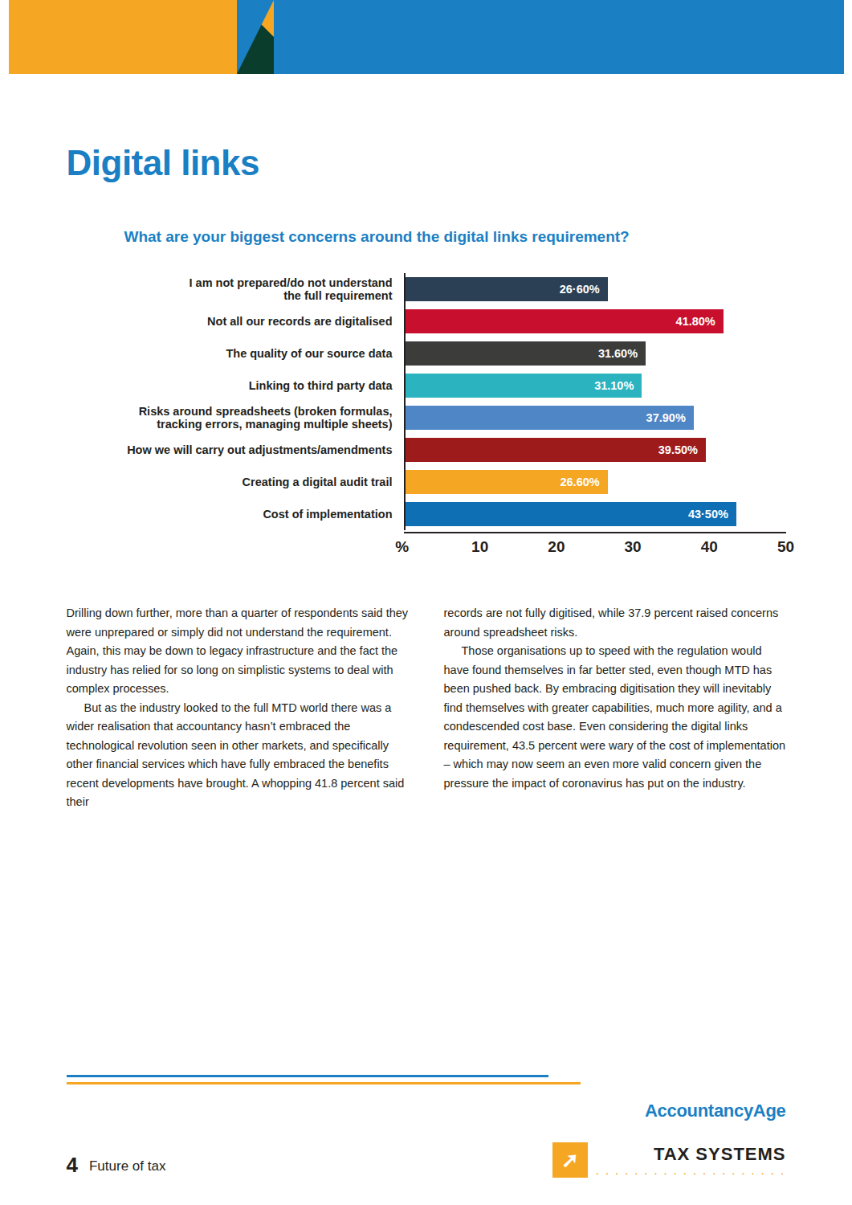Digital links
What are your biggest concerns around the digital links requirement?
I am not prepared/do not understand
the full requirement
Not all our records are digitalised
The quality of our source data
Linking to third party data
Risks around spreadsheets (broken formulas,
tracking errors, managing multiple sheets)
How we will carry out adjustments/amendments
Creating a digital audit trail
Cost of implementation
26·60%
41.80%
31.60%
31.10%
37.90%
39.50%
26.60%
43·50%
% 10 20 30 40 50
Drilling down further, more than a quarter of respondents said they were unprepared or simply did not understand the requirement. Again, this may be down to legacy infrastructure and the fact the industry has relied for so long on simplistic systems to deal with complex processes.
But as the industry looked to the full MTD world there was a wider realisation that accountancy hasn’t embraced the technological revolution seen in other markets, and specifically other financial services which have fully embraced the benefits recent developments have brought. A whopping 41.8 percent said their
records are not fully digitised, while 37.9 percent raised concerns around spreadsheet risks.
Those organisations up to speed with the regulation would have found themselves in far better sted, even though MTD has been pushed back. By embracing digitisation they will inevitably find themselves with greater capabilities, much more agility, and a condescended cost base. Even considering the digital links requirement, 43.5 percent were wary of the cost of implementation – which may now seem an even more valid concern given the pressure the impact of coronavirus has put on the industry.
4Future of tax
AccountancyAge
➚
TAX SYSTEMS. . . . . . . . . . . . . . . . . . . .